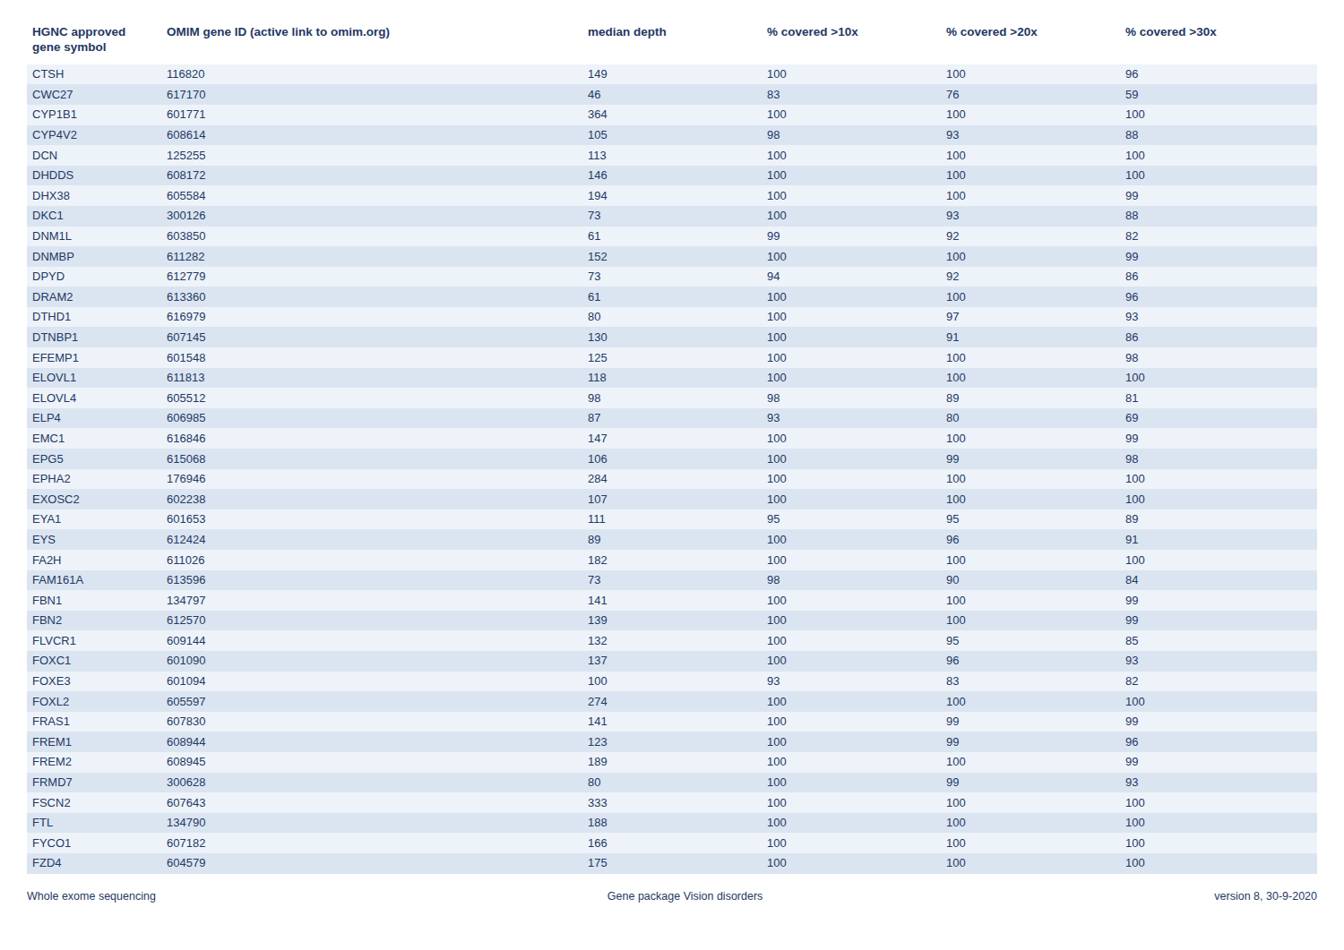| HGNC approved gene symbol | OMIM gene ID (active link to omim.org) | median depth | % covered >10x | % covered >20x | % covered >30x |
| --- | --- | --- | --- | --- | --- |
| CTSH | 116820 | 149 | 100 | 100 | 96 |
| CWC27 | 617170 | 46 | 83 | 76 | 59 |
| CYP1B1 | 601771 | 364 | 100 | 100 | 100 |
| CYP4V2 | 608614 | 105 | 98 | 93 | 88 |
| DCN | 125255 | 113 | 100 | 100 | 100 |
| DHDDS | 608172 | 146 | 100 | 100 | 100 |
| DHX38 | 605584 | 194 | 100 | 100 | 99 |
| DKC1 | 300126 | 73 | 100 | 93 | 88 |
| DNM1L | 603850 | 61 | 99 | 92 | 82 |
| DNMBP | 611282 | 152 | 100 | 100 | 99 |
| DPYD | 612779 | 73 | 94 | 92 | 86 |
| DRAM2 | 613360 | 61 | 100 | 100 | 96 |
| DTHD1 | 616979 | 80 | 100 | 97 | 93 |
| DTNBP1 | 607145 | 130 | 100 | 91 | 86 |
| EFEMP1 | 601548 | 125 | 100 | 100 | 98 |
| ELOVL1 | 611813 | 118 | 100 | 100 | 100 |
| ELOVL4 | 605512 | 98 | 98 | 89 | 81 |
| ELP4 | 606985 | 87 | 93 | 80 | 69 |
| EMC1 | 616846 | 147 | 100 | 100 | 99 |
| EPG5 | 615068 | 106 | 100 | 99 | 98 |
| EPHA2 | 176946 | 284 | 100 | 100 | 100 |
| EXOSC2 | 602238 | 107 | 100 | 100 | 100 |
| EYA1 | 601653 | 111 | 95 | 95 | 89 |
| EYS | 612424 | 89 | 100 | 96 | 91 |
| FA2H | 611026 | 182 | 100 | 100 | 100 |
| FAM161A | 613596 | 73 | 98 | 90 | 84 |
| FBN1 | 134797 | 141 | 100 | 100 | 99 |
| FBN2 | 612570 | 139 | 100 | 100 | 99 |
| FLVCR1 | 609144 | 132 | 100 | 95 | 85 |
| FOXC1 | 601090 | 137 | 100 | 96 | 93 |
| FOXE3 | 601094 | 100 | 93 | 83 | 82 |
| FOXL2 | 605597 | 274 | 100 | 100 | 100 |
| FRAS1 | 607830 | 141 | 100 | 99 | 99 |
| FREM1 | 608944 | 123 | 100 | 99 | 96 |
| FREM2 | 608945 | 189 | 100 | 100 | 99 |
| FRMD7 | 300628 | 80 | 100 | 99 | 93 |
| FSCN2 | 607643 | 333 | 100 | 100 | 100 |
| FTL | 134790 | 188 | 100 | 100 | 100 |
| FYCO1 | 607182 | 166 | 100 | 100 | 100 |
| FZD4 | 604579 | 175 | 100 | 100 | 100 |
Whole exome sequencing
Gene package Vision disorders
version 8, 30-9-2020